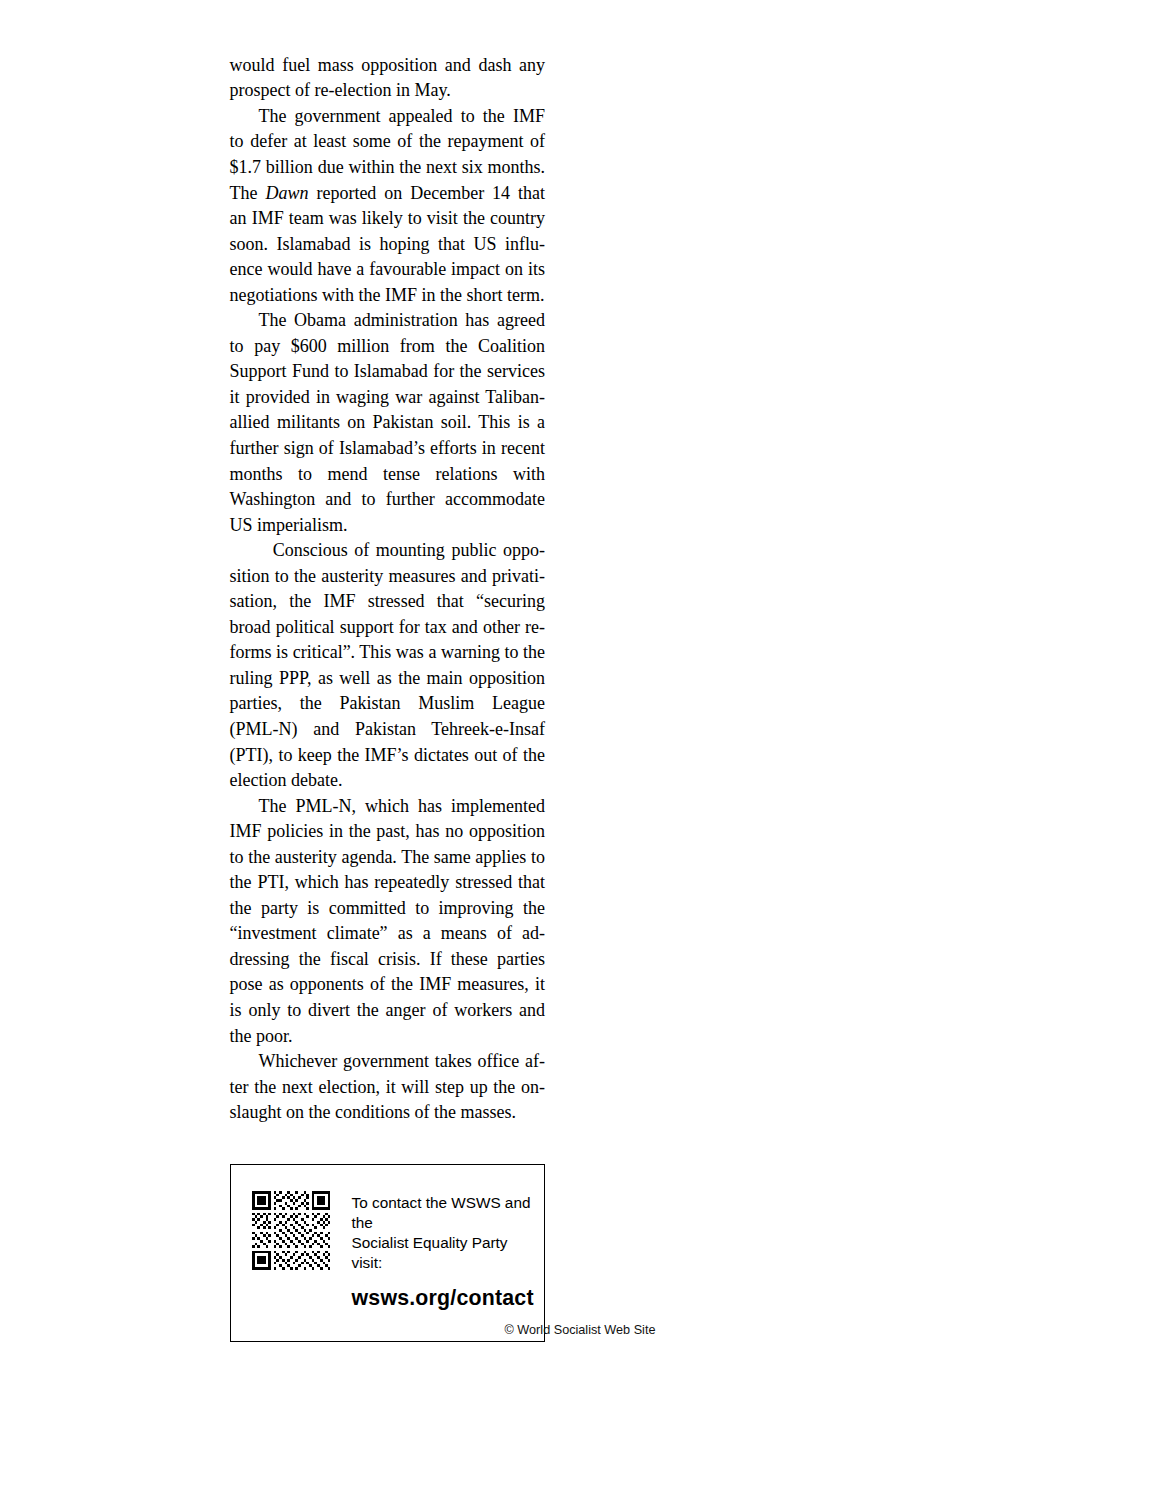would fuel mass opposition and dash any prospect of re-election in May.
The government appealed to the IMF to defer at least some of the repayment of $1.7 billion due within the next six months. The Dawn reported on December 14 that an IMF team was likely to visit the country soon. Islamabad is hoping that US influence would have a favourable impact on its negotiations with the IMF in the short term.
The Obama administration has agreed to pay $600 million from the Coalition Support Fund to Islamabad for the services it provided in waging war against Taliban-allied militants on Pakistan soil. This is a further sign of Islamabad’s efforts in recent months to mend tense relations with Washington and to further accommodate US imperialism.
Conscious of mounting public opposition to the austerity measures and privatisation, the IMF stressed that “securing broad political support for tax and other reforms is critical”. This was a warning to the ruling PPP, as well as the main opposition parties, the Pakistan Muslim League (PML-N) and Pakistan Tehreek-e-Insaf (PTI), to keep the IMF’s dictates out of the election debate.
The PML-N, which has implemented IMF policies in the past, has no opposition to the austerity agenda. The same applies to the PTI, which has repeatedly stressed that the party is committed to improving the “investment climate” as a means of addressing the fiscal crisis. If these parties pose as opponents of the IMF measures, it is only to divert the anger of workers and the poor.
Whichever government takes office after the next election, it will step up the onslaught on the conditions of the masses.
To contact the WSWS and the
Socialist Equality Party visit: wsws.org/contact
© World Socialist Web Site